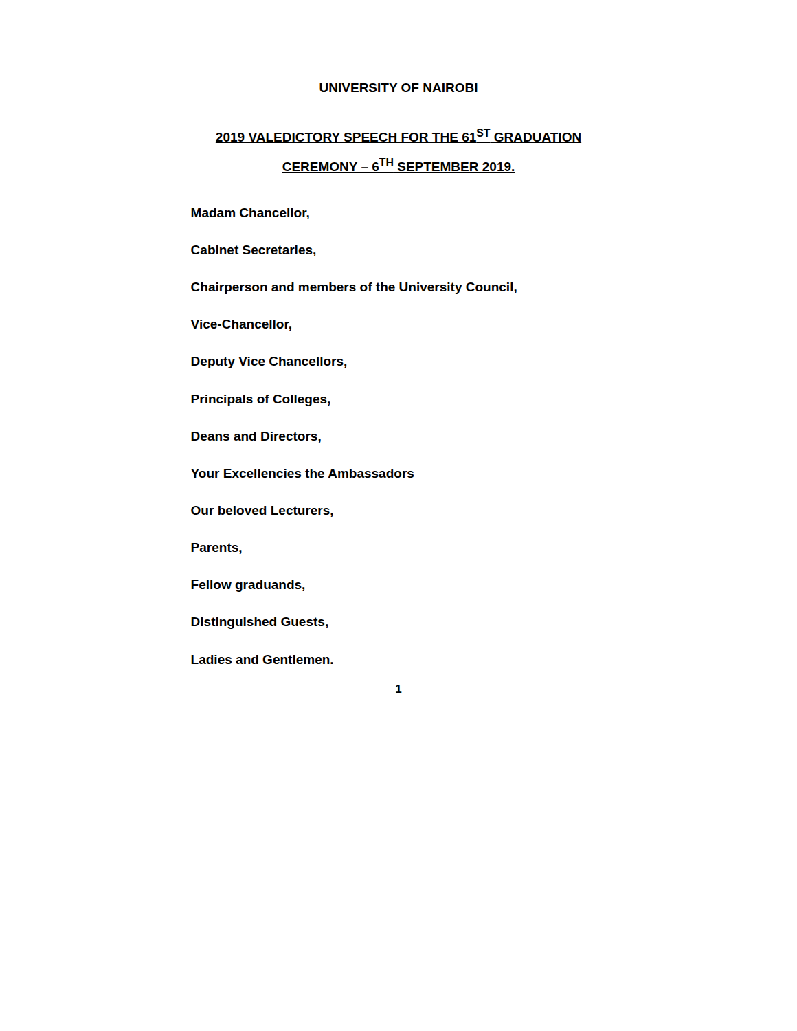UNIVERSITY OF NAIROBI
2019 VALEDICTORY SPEECH FOR THE 61ST GRADUATION
CEREMONY – 6TH SEPTEMBER 2019.
Madam Chancellor,
Cabinet Secretaries,
Chairperson and members of the University Council,
Vice-Chancellor,
Deputy Vice Chancellors,
Principals of Colleges,
Deans and Directors,
Your Excellencies the Ambassadors
Our beloved Lecturers,
Parents,
Fellow graduands,
Distinguished Guests,
Ladies and Gentlemen.
1